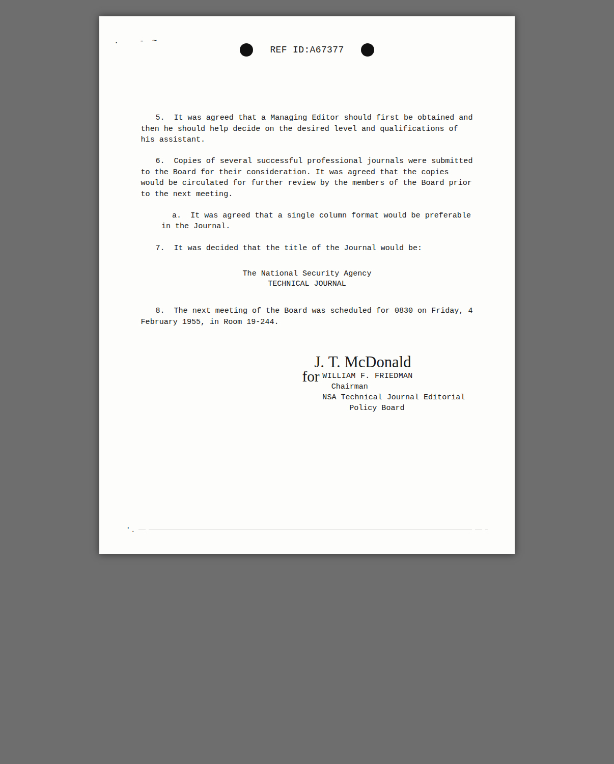. - ~
REF ID:A67377
5. It was agreed that a Managing Editor should first be obtained and then he should help decide on the desired level and qualifications of his assistant.
6. Copies of several successful professional journals were submitted to the Board for their consideration. It was agreed that the copies would be circulated for further review by the members of the Board prior to the next meeting.
a. It was agreed that a single column format would be preferable in the Journal.
7. It was decided that the title of the Journal would be:
The National Security Agency
TECHNICAL JOURNAL
8. The next meeting of the Board was scheduled for 0830 on Friday, 4 February 1955, in Room 19-244.
J. T. McDonald
for
WILLIAM F. FRIEDMAN
Chairman
NSA Technical Journal Editorial
Policy Board
'.